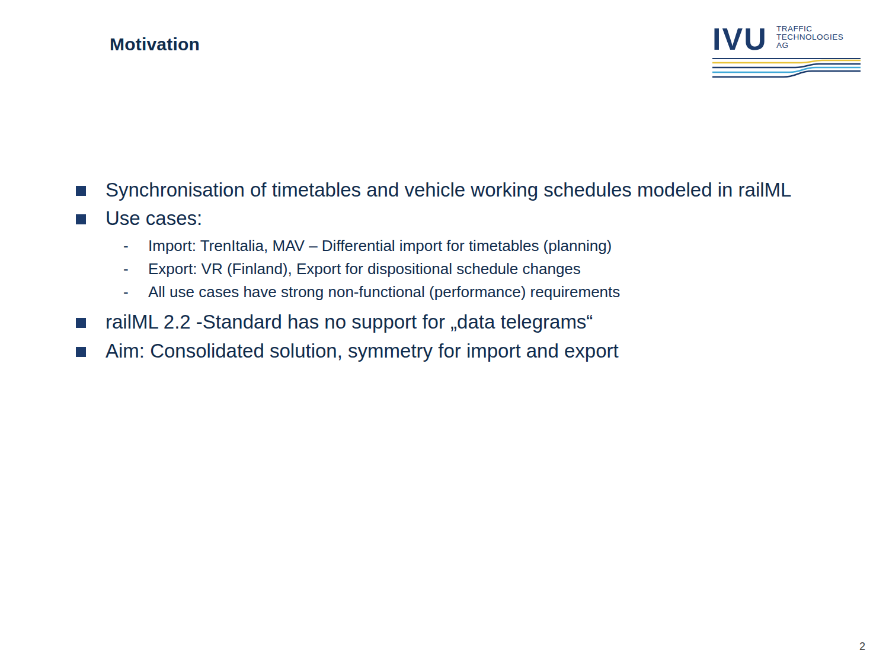Motivation
IVU
TRAFFIC
TECHNOLOGIES
AG
Synchronisation of timetables and vehicle working schedules modeled in railML
Use cases:
-Import: TrenItalia, MAV – Differential import for timetables (planning)
-Export: VR (Finland), Export for dispositional schedule changes
-All use cases have strong non-functional (performance) requirements
railML 2.2 -Standard has no support for „data telegrams“
Aim: Consolidated solution, symmetry for import and export
2